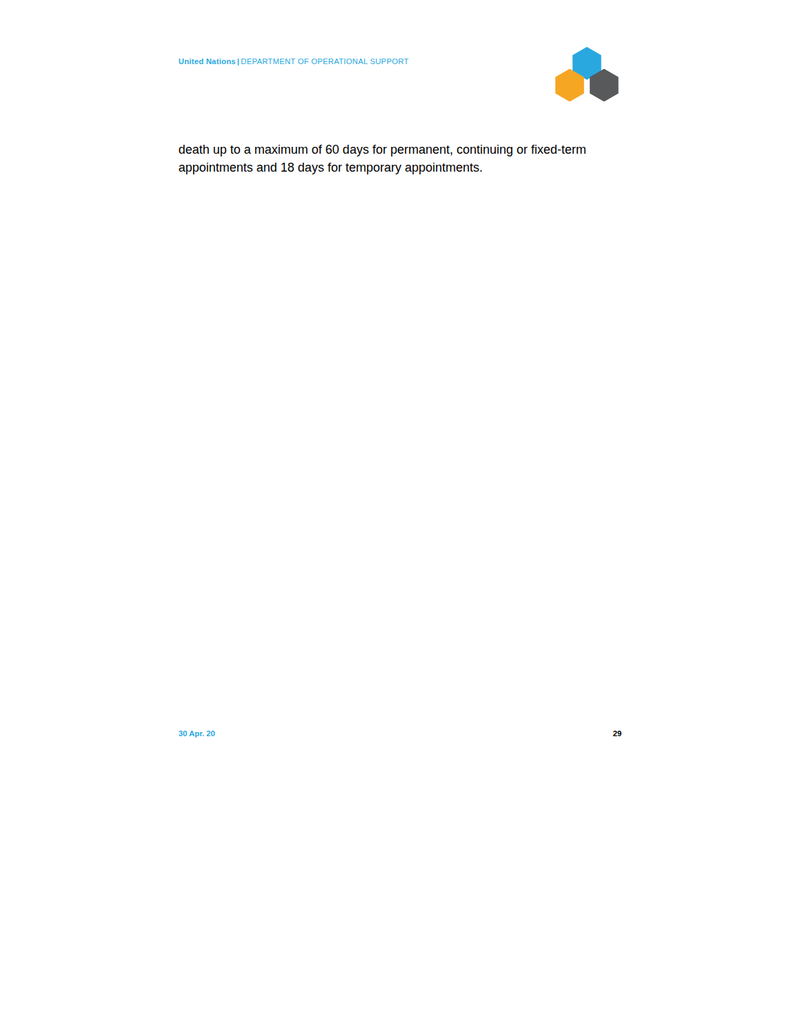United Nations|DEPARTMENT OF OPERATIONAL SUPPORT
death up to a maximum of 60 days for permanent, continuing or fixed-term appointments and 18 days for temporary appointments.
30 Apr. 20
29